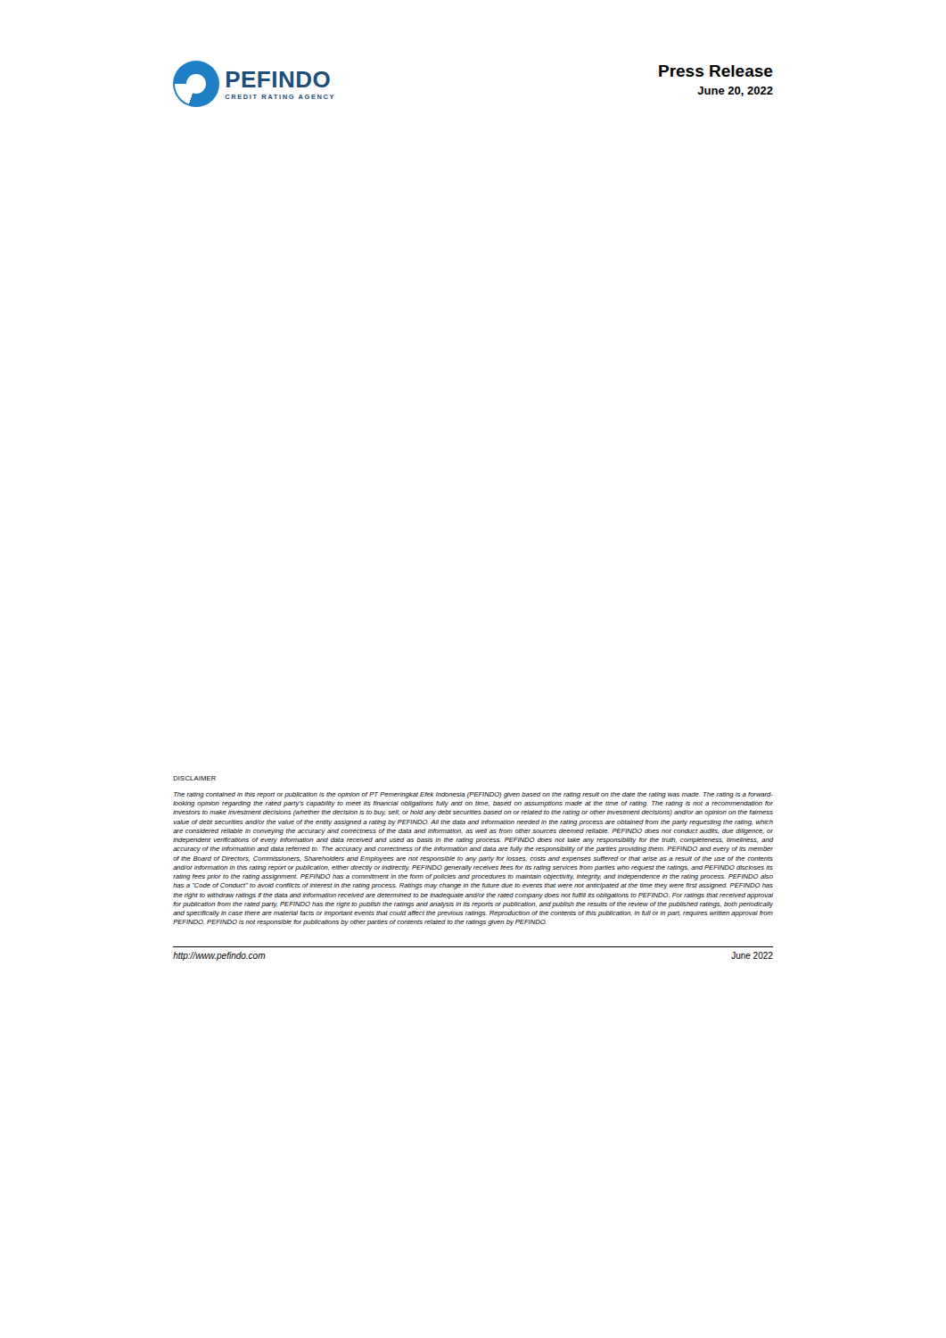PEFINDO
CREDIT RATING AGENCY
Press Release
June 20, 2022
DISCLAIMER
The rating contained in this report or publication is the opinion of PT Pemeringkat Efek Indonesia (PEFINDO) given based on the rating result on the date the rating was made. The rating is a forward-looking opinion regarding the rated party's capability to meet its financial obligations fully and on time, based on assumptions made at the time of rating. The rating is not a recommendation for investors to make investment decisions (whether the decision is to buy, sell, or hold any debt securities based on or related to the rating or other investment decisions) and/or an opinion on the fairness value of debt securities and/or the value of the entity assigned a rating by PEFINDO. All the data and information needed in the rating process are obtained from the party requesting the rating, which are considered reliable in conveying the accuracy and correctness of the data and information, as well as from other sources deemed reliable. PEFINDO does not conduct audits, due diligence, or independent verifications of every information and data received and used as basis in the rating process. PEFINDO does not take any responsibility for the truth, completeness, timeliness, and accuracy of the information and data referred to. The accuracy and correctness of the information and data are fully the responsibility of the parties providing them. PEFINDO and every of its member of the Board of Directors, Commissioners, Shareholders and Employees are not responsible to any party for losses, costs and expenses suffered or that arise as a result of the use of the contents and/or information in this rating report or publication, either directly or indirectly. PEFINDO generally receives fees for its rating services from parties who request the ratings, and PEFINDO discloses its rating fees prior to the rating assignment. PEFINDO has a commitment in the form of policies and procedures to maintain objectivity, integrity, and independence in the rating process. PEFINDO also has a "Code of Conduct" to avoid conflicts of interest in the rating process. Ratings may change in the future due to events that were not anticipated at the time they were first assigned. PEFINDO has the right to withdraw ratings if the data and information received are determined to be inadequate and/or the rated company does not fulfill its obligations to PEFINDO. For ratings that received approval for publication from the rated party, PEFINDO has the right to publish the ratings and analysis in its reports or publication, and publish the results of the review of the published ratings, both periodically and specifically in case there are material facts or important events that could affect the previous ratings. Reproduction of the contents of this publication, in full or in part, requires written approval from PEFINDO. PEFINDO is not responsible for publications by other parties of contents related to the ratings given by PEFINDO.
http://www.pefindo.com
June 2022